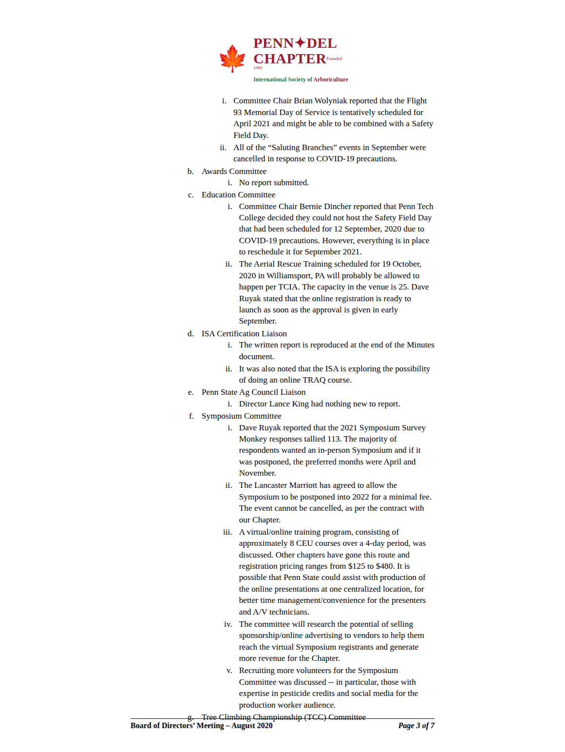🍁 PENN✦DEL
CHAPTER Founded
1960
International Society of Arboriculture
Committee Chair Brian Wolyniak reported that the Flight 93 Memorial Day of Service is tentatively scheduled for April 2021 and might be able to be combined with a Safety Field Day.
All of the “Saluting Branches” events in September were cancelled in response to COVID-19 precautions.
Awards Committee
No report submitted.
Education Committee
Committee Chair Bernie Dincher reported that Penn Tech College decided they could not host the Safety Field Day that had been scheduled for 12 September, 2020 due to COVID-19 precautions. However, everything is in place to reschedule it for September 2021.
The Aerial Rescue Training scheduled for 19 October, 2020 in Williamsport, PA will probably be allowed to happen per TCIA. The capacity in the venue is 25. Dave Ruyak stated that the online registration is ready to launch as soon as the approval is given in early September.
ISA Certification Liaison
The written report is reproduced at the end of the Minutes document.
It was also noted that the ISA is exploring the possibility of doing an online TRAQ course.
Penn State Ag Council Liaison
Director Lance King had nothing new to report.
Symposium Committee
Dave Ruyak reported that the 2021 Symposium Survey Monkey responses tallied 113. The majority of respondents wanted an in-person Symposium and if it was postponed, the preferred months were April and November.
The Lancaster Marriott has agreed to allow the Symposium to be postponed into 2022 for a minimal fee. The event cannot be cancelled, as per the contract with our Chapter.
A virtual/online training program, consisting of approximately 8 CEU courses over a 4-day period, was discussed. Other chapters have gone this route and registration pricing ranges from $125 to $480. It is possible that Penn State could assist with production of the online presentations at one centralized location, for better time management/convenience for the presenters and A/V technicians.
The committee will research the potential of selling sponsorship/online advertising to vendors to help them reach the virtual Symposium registrants and generate more revenue for the Chapter.
Recruiting more volunteers for the Symposium Committee was discussed -- in particular, those with expertise in pesticide credits and social media for the production worker audience.
Tree Climbing Championship (TCC) Committee
Board of Directors’ Meeting – August 2020 Page 3 of 7